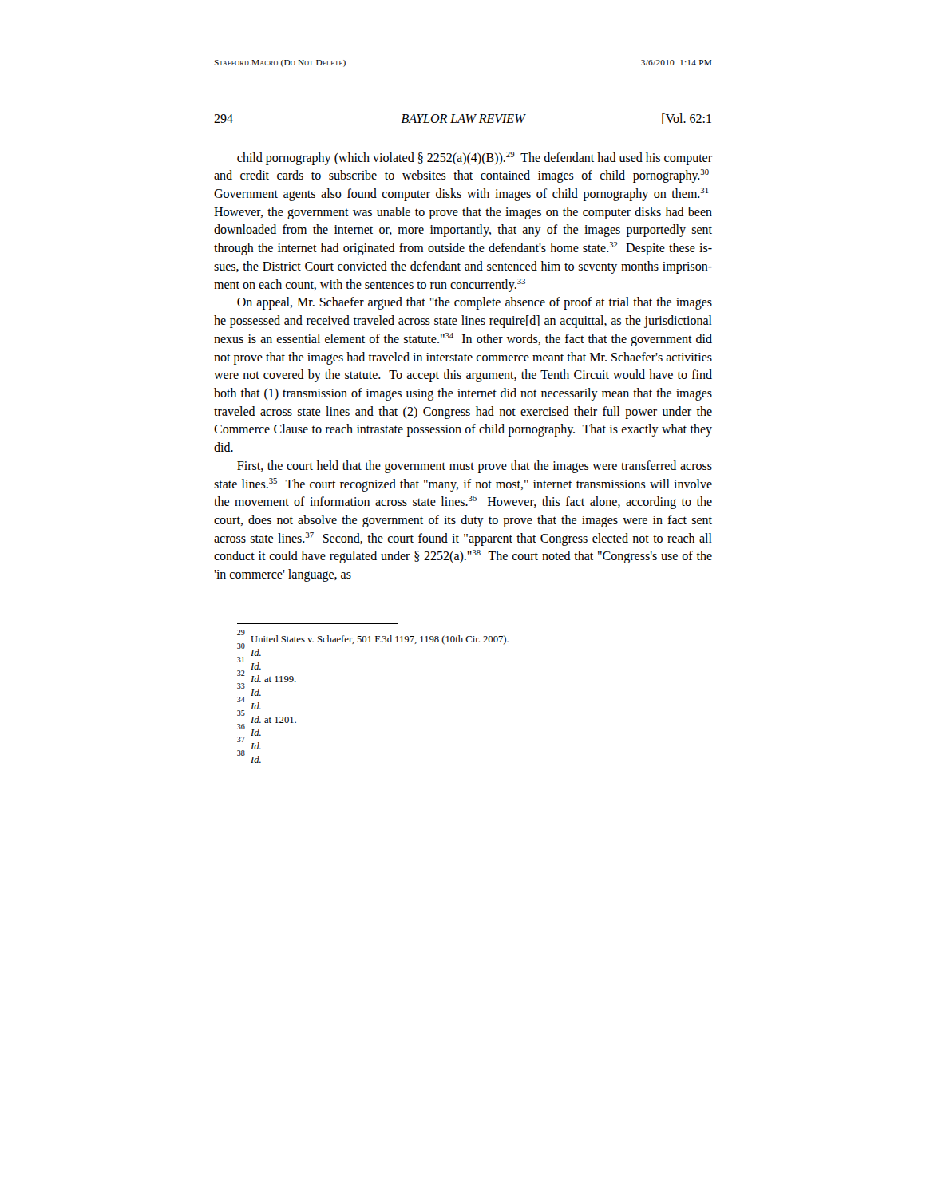Stafford.Macro (Do Not Delete) 3/6/2010 1:14 PM
294 BAYLOR LAW REVIEW [Vol. 62:1
child pornography (which violated § 2252(a)(4)(B)).29 The defendant had used his computer and credit cards to subscribe to websites that contained images of child pornography.30 Government agents also found computer disks with images of child pornography on them.31 However, the government was unable to prove that the images on the computer disks had been downloaded from the internet or, more importantly, that any of the images purportedly sent through the internet had originated from outside the defendant's home state.32 Despite these issues, the District Court convicted the defendant and sentenced him to seventy months imprisonment on each count, with the sentences to run concurrently.33
On appeal, Mr. Schaefer argued that "the complete absence of proof at trial that the images he possessed and received traveled across state lines require[d] an acquittal, as the jurisdictional nexus is an essential element of the statute."34 In other words, the fact that the government did not prove that the images had traveled in interstate commerce meant that Mr. Schaefer's activities were not covered by the statute. To accept this argument, the Tenth Circuit would have to find both that (1) transmission of images using the internet did not necessarily mean that the images traveled across state lines and that (2) Congress had not exercised their full power under the Commerce Clause to reach intrastate possession of child pornography. That is exactly what they did.
First, the court held that the government must prove that the images were transferred across state lines.35 The court recognized that "many, if not most," internet transmissions will involve the movement of information across state lines.36 However, this fact alone, according to the court, does not absolve the government of its duty to prove that the images were in fact sent across state lines.37 Second, the court found it "apparent that Congress elected not to reach all conduct it could have regulated under § 2252(a)."38 The court noted that "Congress's use of the 'in commerce' language, as
29United States v. Schaefer, 501 F.3d 1197, 1198 (10th Cir. 2007).
30Id.
31Id.
32Id. at 1199.
33Id.
34Id.
35Id. at 1201.
36Id.
37Id.
38Id.